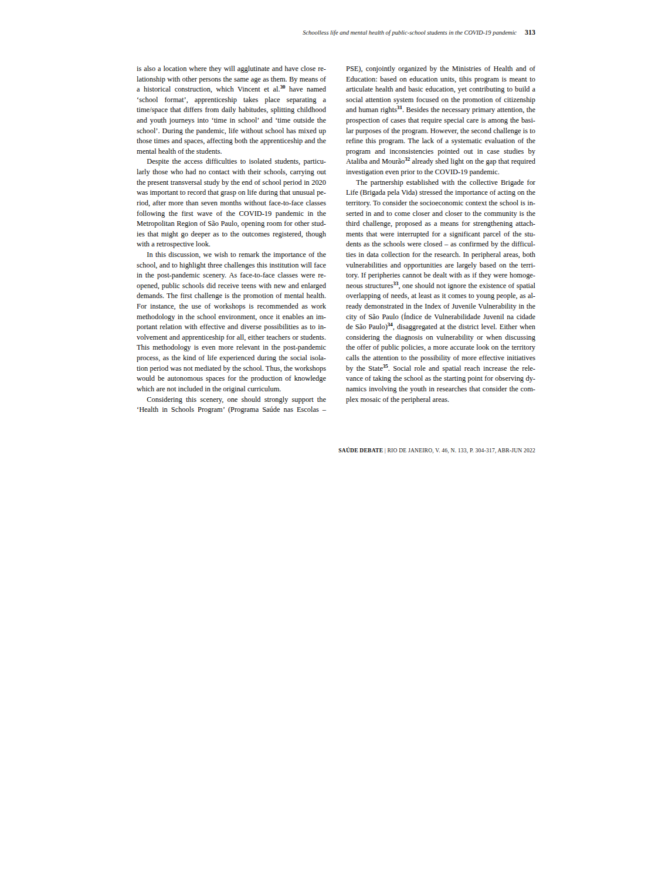Schoolless life and mental health of public-school students in the COVID-19 pandemic 313
is also a location where they will agglutinate and have close relationship with other persons the same age as them. By means of a historical construction, which Vincent et al.30 have named ‘school format’, apprenticeship takes place separating a time/space that differs from daily habitudes, splitting childhood and youth journeys into ‘time in school’ and ‘time outside the school’. During the pandemic, life without school has mixed up those times and spaces, affecting both the apprenticeship and the mental health of the students.
Despite the access difficulties to isolated students, particularly those who had no contact with their schools, carrying out the present transversal study by the end of school period in 2020 was important to record that grasp on life during that unusual period, after more than seven months without face-to-face classes following the first wave of the COVID-19 pandemic in the Metropolitan Region of São Paulo, opening room for other studies that might go deeper as to the outcomes registered, though with a retrospective look.
In this discussion, we wish to remark the importance of the school, and to highlight three challenges this institution will face in the post-pandemic scenery. As face-to-face classes were re-opened, public schools did receive teens with new and enlarged demands. The first challenge is the promotion of mental health. For instance, the use of workshops is recommended as work methodology in the school environment, once it enables an important relation with effective and diverse possibilities as to involvement and apprenticeship for all, either teachers or students. This methodology is even more relevant in the post-pandemic process, as the kind of life experienced during the social isolation period was not mediated by the school. Thus, the workshops would be autonomous spaces for the production of knowledge which are not included in the original curriculum.
Considering this scenery, one should strongly support the ‘Health in Schools Program’ (Programa Saúde nas Escolas – PSE), conjointly organized by the Ministries of Health and of Education: based on education units, tihis program is meant to articulate health and basic education, yet contributing to build a social attention system focused on the promotion of citizenship and human rights31. Besides the necessary primary attention, the prospection of cases that require special care is among the basilar purposes of the program. However, the second challenge is to refine this program. The lack of a systematic evaluation of the program and inconsistencies pointed out in case studies by Ataliba and Mourão32 already shed light on the gap that required investigation even prior to the COVID-19 pandemic.
The partnership established with the collective Brigade for Life (Brigada pela Vida) stressed the importance of acting on the territory. To consider the socioeconomic context the school is inserted in and to come closer and closer to the community is the third challenge, proposed as a means for strengthening attachments that were interrupted for a significant parcel of the students as the schools were closed – as confirmed by the difficulties in data collection for the research. In peripheral areas, both vulnerabilities and opportunities are largely based on the territory. If peripheries cannot be dealt with as if they were homogeneous structures33, one should not ignore the existence of spatial overlapping of needs, at least as it comes to young people, as already demonstrated in the Index of Juvenile Vulnerability in the city of São Paulo (Índice de Vulnerabilidade Juvenil na cidade de São Paulo)34, disaggregated at the district level. Either when considering the diagnosis on vulnerability or when discussing the offer of public policies, a more accurate look on the territory calls the attention to the possibility of more effective initiatives by the State35. Social role and spatial reach increase the relevance of taking the school as the starting point for observing dynamics involving the youth in researches that consider the complex mosaic of the peripheral areas.
SAÚDE DEBATE | RIO DE JANEIRO, V. 46, N. 133, P. 304-317, ABR-JUN 2022